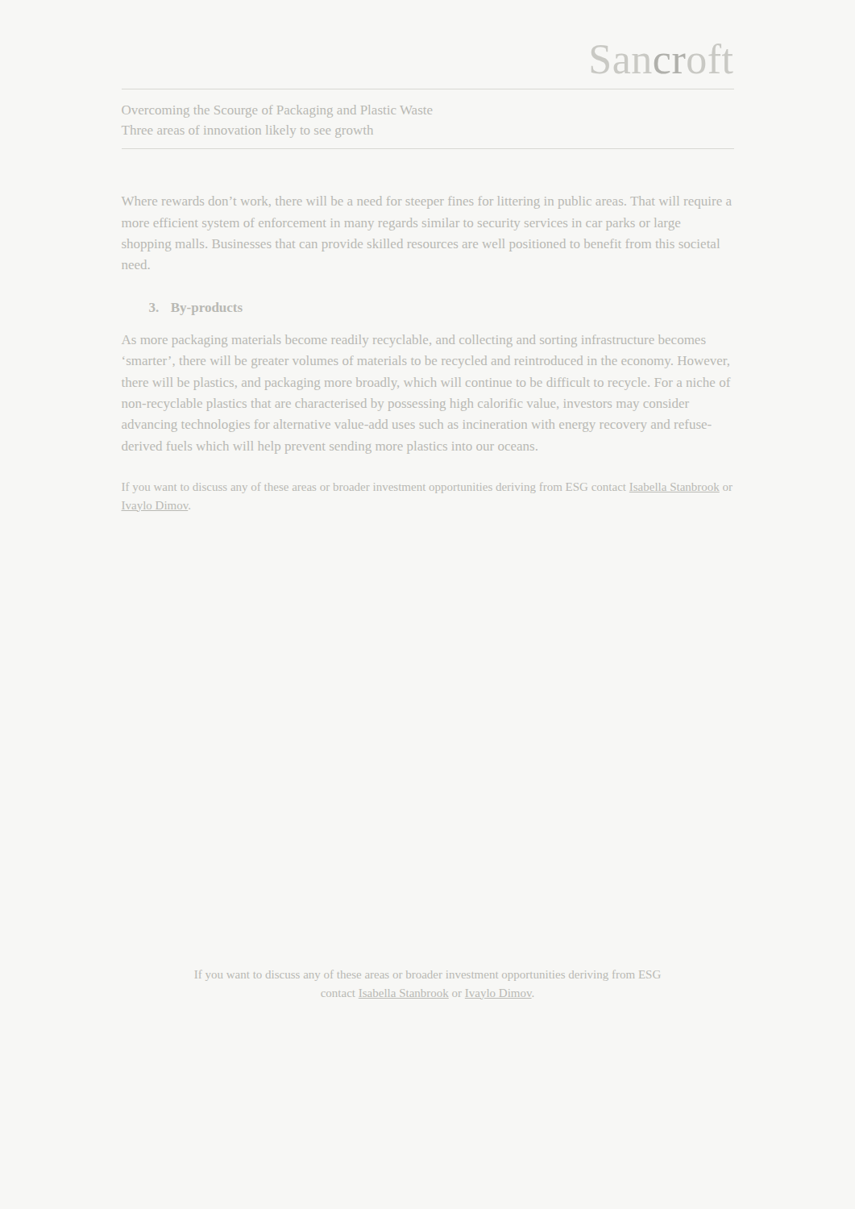Sancroft
Overcoming the Scourge of Packaging and Plastic Waste Three areas of innovation likely to see growth
Where rewards don’t work, there will be a need for steeper fines for littering in public areas. That will require a more efficient system of enforcement in many regards similar to security services in car parks or large shopping malls. Businesses that can provide skilled resources are well positioned to benefit from this societal need.
3. By-products
As more packaging materials become readily recyclable, and collecting and sorting infrastructure becomes ‘smarter’, there will be greater volumes of materials to be recycled and reintroduced in the economy. However, there will be plastics, and packaging more broadly, which will continue to be difficult to recycle. For a niche of non-recyclable plastics that are characterised by possessing high calorific value, investors may consider advancing technologies for alternative value-add uses such as incineration with energy recovery and refuse-derived fuels which will help prevent sending more plastics into our oceans.
If you want to discuss any of these areas or broader investment opportunities deriving from ESG contact Isabella Stanbrook or Ivaylo Dimov.
If you want to discuss any of these areas or broader investment opportunities deriving from ESG
contact Isabella Stanbrook or Ivaylo Dimov.